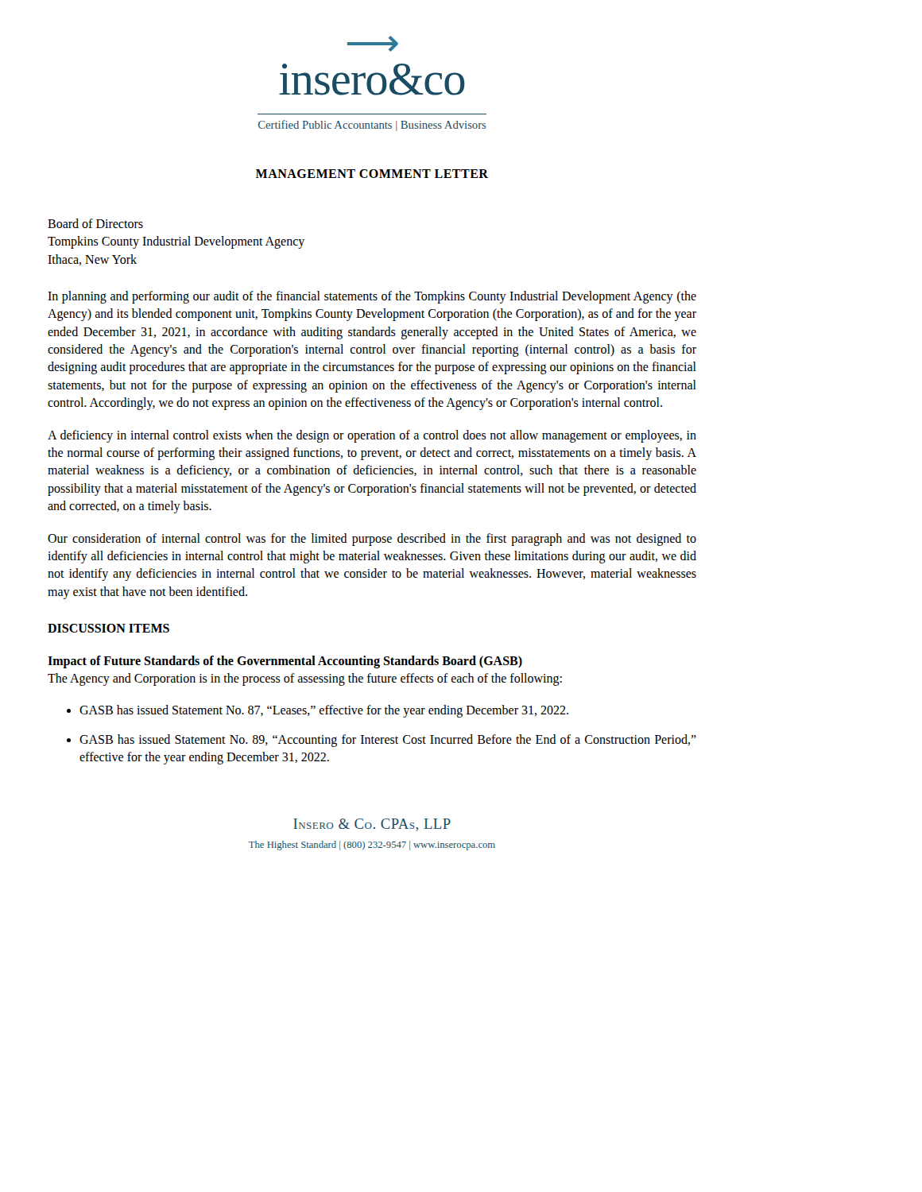⟶
insero&co
Certified Public Accountants | Business Advisors
MANAGEMENT COMMENT LETTER
Board of Directors
Tompkins County Industrial Development Agency
Ithaca, New York
In planning and performing our audit of the financial statements of the Tompkins County Industrial Development Agency (the Agency) and its blended component unit, Tompkins County Development Corporation (the Corporation), as of and for the year ended December 31, 2021, in accordance with auditing standards generally accepted in the United States of America, we considered the Agency's and the Corporation's internal control over financial reporting (internal control) as a basis for designing audit procedures that are appropriate in the circumstances for the purpose of expressing our opinions on the financial statements, but not for the purpose of expressing an opinion on the effectiveness of the Agency's or Corporation's internal control. Accordingly, we do not express an opinion on the effectiveness of the Agency's or Corporation's internal control.
A deficiency in internal control exists when the design or operation of a control does not allow management or employees, in the normal course of performing their assigned functions, to prevent, or detect and correct, misstatements on a timely basis. A material weakness is a deficiency, or a combination of deficiencies, in internal control, such that there is a reasonable possibility that a material misstatement of the Agency's or Corporation's financial statements will not be prevented, or detected and corrected, on a timely basis.
Our consideration of internal control was for the limited purpose described in the first paragraph and was not designed to identify all deficiencies in internal control that might be material weaknesses. Given these limitations during our audit, we did not identify any deficiencies in internal control that we consider to be material weaknesses. However, material weaknesses may exist that have not been identified.
DISCUSSION ITEMS
Impact of Future Standards of the Governmental Accounting Standards Board (GASB)
The Agency and Corporation is in the process of assessing the future effects of each of the following:
GASB has issued Statement No. 87, “Leases,” effective for the year ending December 31, 2022.
GASB has issued Statement No. 89, “Accounting for Interest Cost Incurred Before the End of a Construction Period,” effective for the year ending December 31, 2022.
Insero & Co. CPAs, LLP
The Highest Standard | (800) 232-9547 | www.inserocpa.com